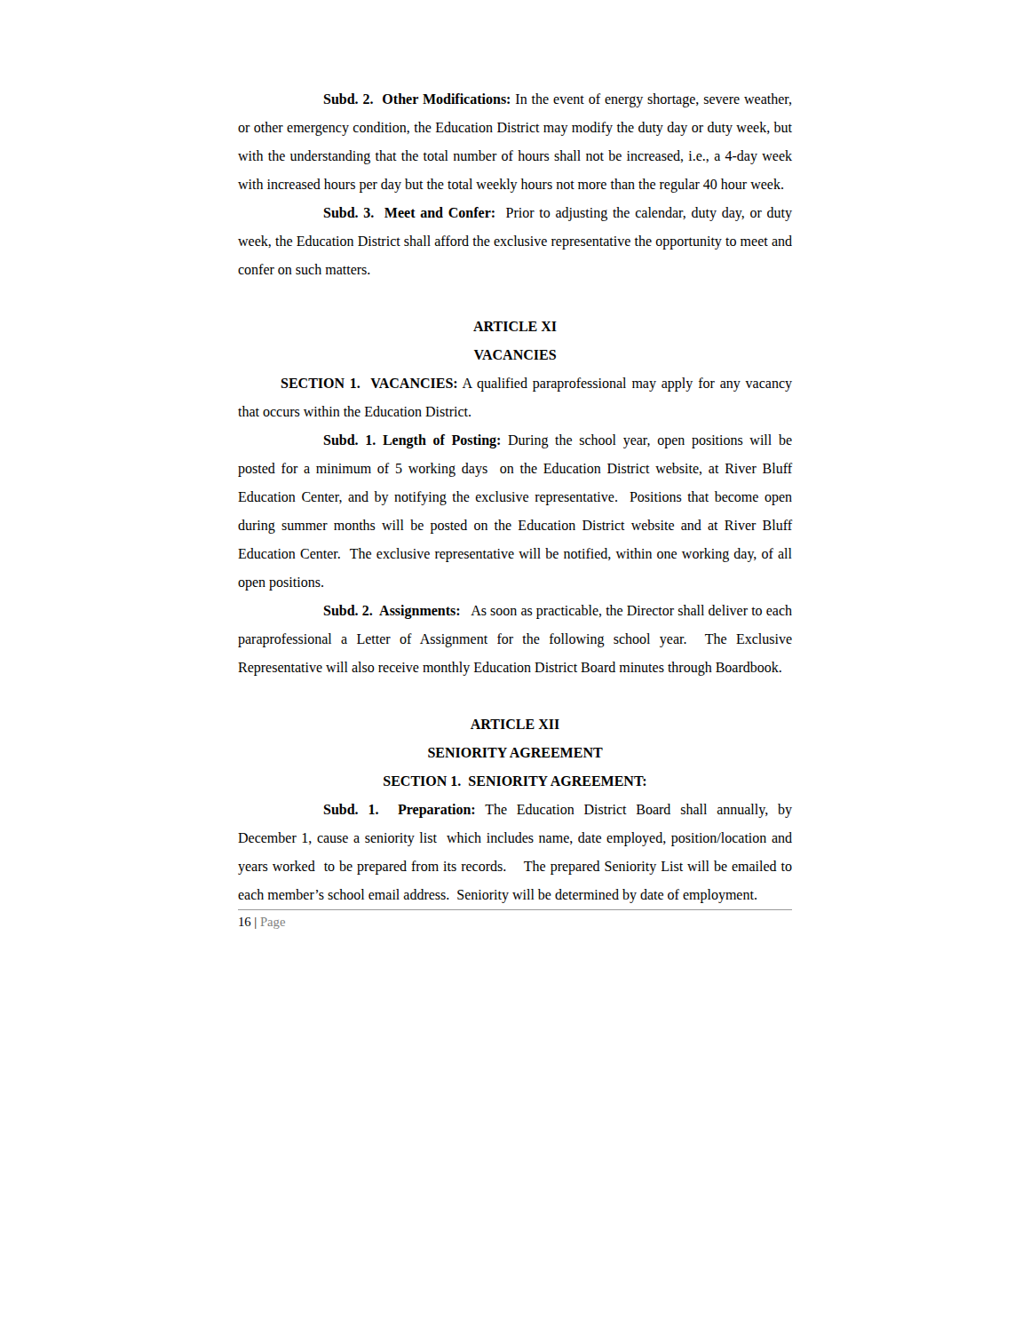Subd. 2. Other Modifications: In the event of energy shortage, severe weather, or other emergency condition, the Education District may modify the duty day or duty week, but with the understanding that the total number of hours shall not be increased, i.e., a 4-day week with increased hours per day but the total weekly hours not more than the regular 40 hour week.
Subd. 3. Meet and Confer: Prior to adjusting the calendar, duty day, or duty week, the Education District shall afford the exclusive representative the opportunity to meet and confer on such matters.
ARTICLE XI
VACANCIES
SECTION 1. VACANCIES: A qualified paraprofessional may apply for any vacancy that occurs within the Education District.
Subd. 1. Length of Posting: During the school year, open positions will be posted for a minimum of 5 working days on the Education District website, at River Bluff Education Center, and by notifying the exclusive representative. Positions that become open during summer months will be posted on the Education District website and at River Bluff Education Center. The exclusive representative will be notified, within one working day, of all open positions.
Subd. 2. Assignments: As soon as practicable, the Director shall deliver to each paraprofessional a Letter of Assignment for the following school year. The Exclusive Representative will also receive monthly Education District Board minutes through Boardbook.
ARTICLE XII
SENIORITY AGREEMENT
SECTION 1. SENIORITY AGREEMENT:
Subd. 1. Preparation: The Education District Board shall annually, by December 1, cause a seniority list which includes name, date employed, position/location and years worked to be prepared from its records. The prepared Seniority List will be emailed to each member’s school email address. Seniority will be determined by date of employment.
16 | Page